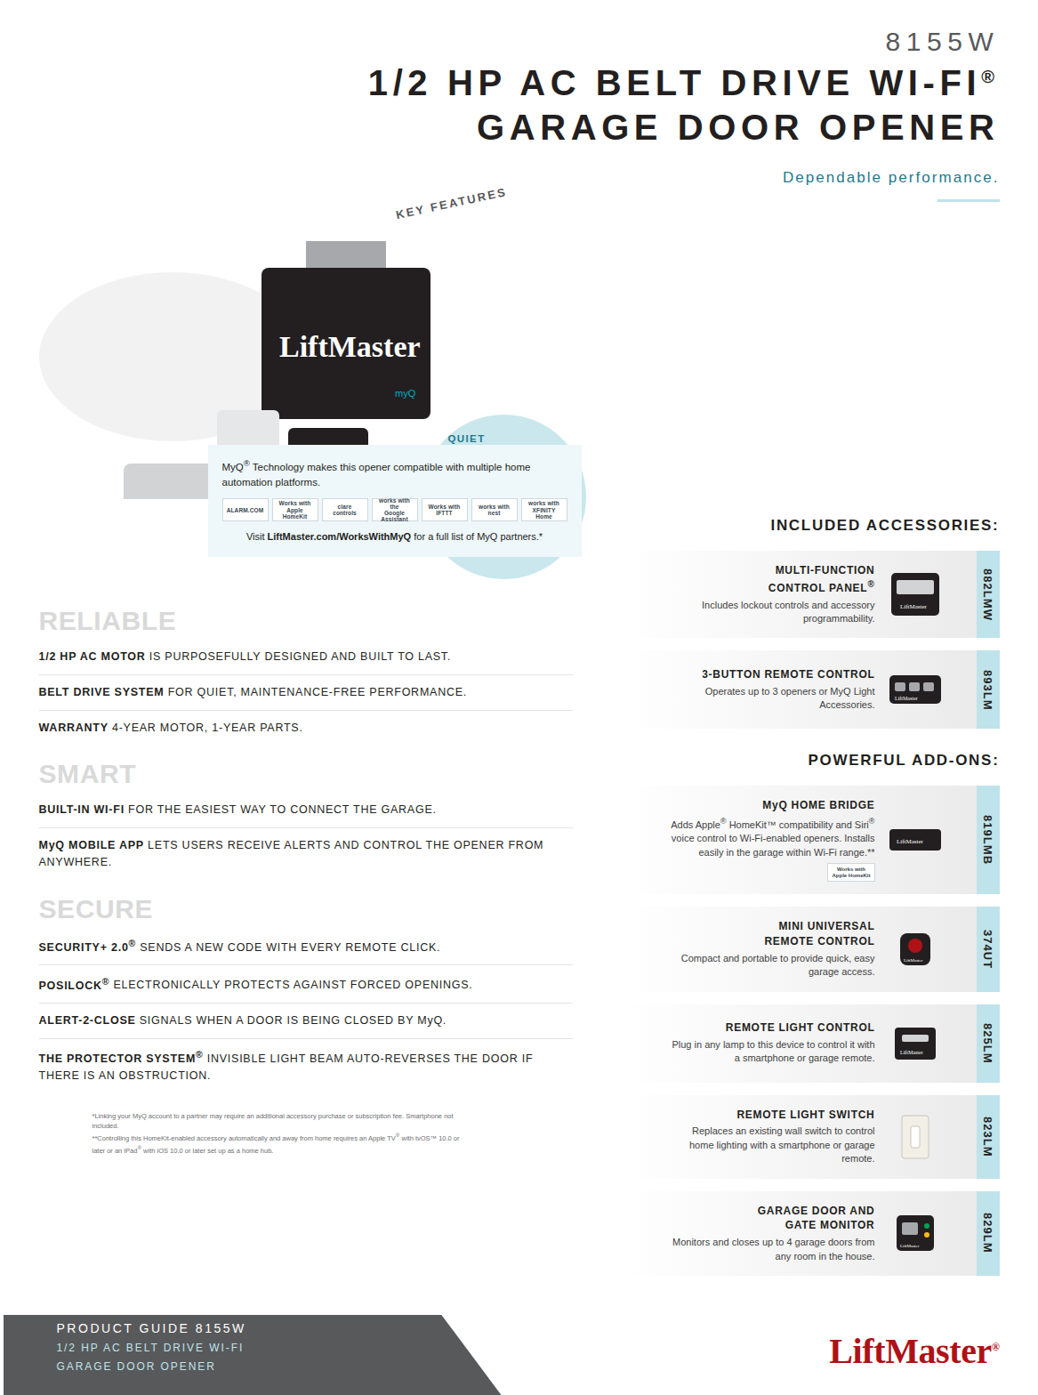8155W
1/2 HP AC BELT DRIVE WI-FI®
GARAGE DOOR OPENER
Dependable performance.
KEY FEATURES
QUIET
OPERATION Belt Drive
WI-FI Built In
MyQ® Technology makes this opener compatible with multiple home automation platforms.
ALARM.COM
Works with
Apple HomeKit
clare
controls
works with the
Google Assistant
Works with
IFTTT
works with
nest
works with
XFINITY Home
Visit LiftMaster.com/WorksWithMyQ for a full list of MyQ partners.*
RELIABLE
1/2 HP AC MOTOR IS PURPOSEFULLY DESIGNED AND BUILT TO LAST.
BELT DRIVE SYSTEM FOR QUIET, MAINTENANCE-FREE PERFORMANCE.
WARRANTY 4-YEAR MOTOR, 1-YEAR PARTS.
SMART
BUILT-IN WI-FI FOR THE EASIEST WAY TO CONNECT THE GARAGE.
MyQ MOBILE APP LETS USERS RECEIVE ALERTS AND CONTROL THE OPENER FROM ANYWHERE.
SECURE
SECURITY+ 2.0® SENDS A NEW CODE WITH EVERY REMOTE CLICK.
POSILOCK® ELECTRONICALLY PROTECTS AGAINST FORCED OPENINGS.
ALERT-2-CLOSE SIGNALS WHEN A DOOR IS BEING CLOSED BY MyQ.
THE PROTECTOR SYSTEM® INVISIBLE LIGHT BEAM AUTO-REVERSES THE DOOR IF THERE IS AN OBSTRUCTION.
*Linking your MyQ account to a partner may require an additional accessory purchase or subscription fee. Smartphone not included.
**Controlling this HomeKit-enabled accessory automatically and away from home requires an Apple TV® with tvOS™ 10.0 or later or an iPad® with iOS 10.0 or later set up as a home hub.
INCLUDED ACCESSORIES:
MULTI-FUNCTION
CONTROL PANEL® Includes lockout controls and accessory programmability.
882LMW
3-BUTTON REMOTE CONTROL Operates up to 3 openers or MyQ Light Accessories.
893LM
POWERFUL ADD-ONS:
MyQ HOME BRIDGE Adds Apple® HomeKit™ compatibility and Siri® voice control to Wi-Fi-enabled openers. Installs easily in the garage within Wi-Fi range.**
Works with
Apple HomeKit
819LMB
MINI UNIVERSAL
REMOTE CONTROL Compact and portable to provide quick, easy garage access.
374UT
REMOTE LIGHT CONTROL Plug in any lamp to this device to control it with a smartphone or garage remote.
825LM
REMOTE LIGHT SWITCH Replaces an existing wall switch to control home lighting with a smartphone or garage remote.
823LM
GARAGE DOOR AND
GATE MONITOR Monitors and closes up to 4 garage doors from any room in the house.
829LM
PRODUCT GUIDE 8155W
1/2 HP AC BELT DRIVE WI-FI
GARAGE DOOR OPENER
LiftMaster®